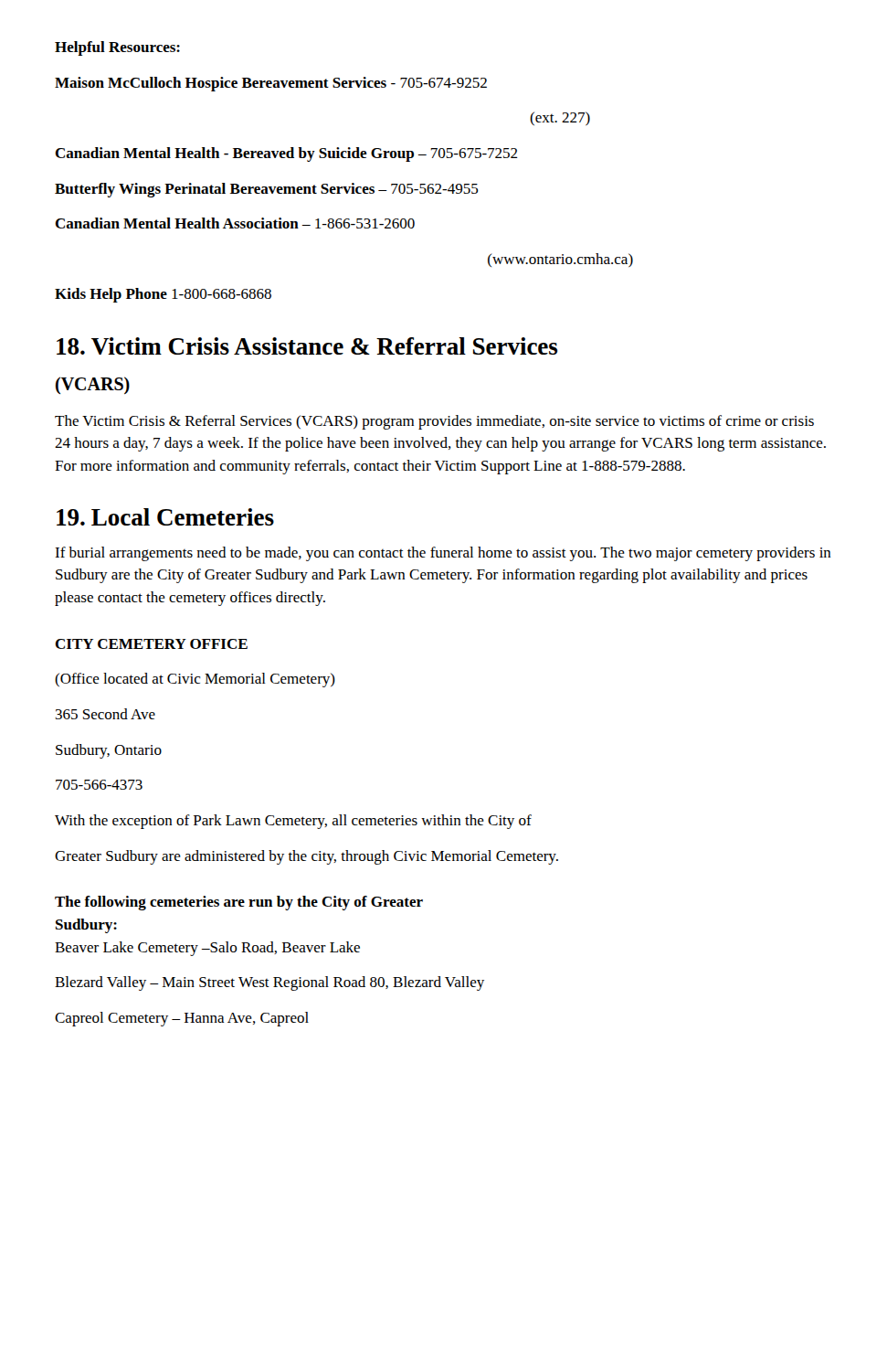Helpful Resources:
Maison McCulloch Hospice Bereavement Services - 705-674-9252
(ext. 227)
Canadian Mental Health - Bereaved by Suicide Group – 705-675-7252
Butterfly Wings Perinatal Bereavement Services – 705-562-4955
Canadian Mental Health Association – 1-866-531-2600
(www.ontario.cmha.ca)
Kids Help Phone 1-800-668-6868
18. Victim Crisis Assistance & Referral Services
(VCARS)
The Victim Crisis & Referral Services (VCARS) program provides immediate, on-site service to victims of crime or crisis 24 hours a day, 7 days a week. If the police have been involved, they can help you arrange for VCARS long term assistance. For more information and community referrals, contact their Victim Support Line at 1-888-579-2888.
19. Local Cemeteries
If burial arrangements need to be made, you can contact the funeral home to assist you. The two major cemetery providers in Sudbury are the City of Greater Sudbury and Park Lawn Cemetery. For information regarding plot availability and prices please contact the cemetery offices directly.
CITY CEMETERY OFFICE
(Office located at Civic Memorial Cemetery)
365 Second Ave
Sudbury, Ontario
705-566-4373
With the exception of Park Lawn Cemetery, all cemeteries within the City of
Greater Sudbury are administered by the city, through Civic Memorial Cemetery.
The following cemeteries are run by the City of Greater Sudbury:
Beaver Lake Cemetery –Salo Road, Beaver Lake
Blezard Valley – Main Street West Regional Road 80, Blezard Valley
Capreol Cemetery – Hanna Ave, Capreol